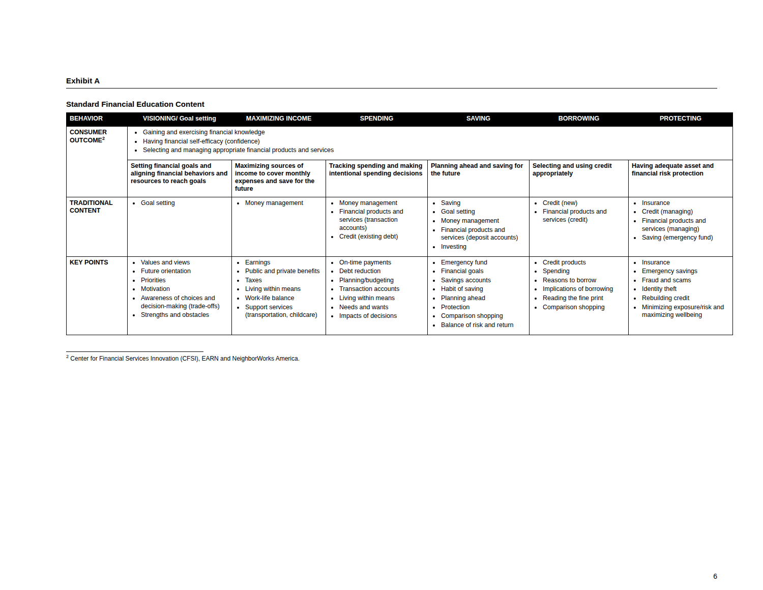Exhibit A
Standard Financial Education Content
| BEHAVIOR | VISIONING/ Goal setting | MAXIMIZING INCOME | SPENDING | SAVING | BORROWING | PROTECTING |
| --- | --- | --- | --- | --- | --- | --- |
| CONSUMER OUTCOME 2 | Gaining and exercising financial knowledge Having financial self-efficacy (confidence) Selecting and managing appropriate financial products and services |
| Setting financial goals and aligning financial behaviors and resources to reach goals | Maximizing sources of income to cover monthly expenses and save for the future | Tracking spending and making intentional spending decisions | Planning ahead and saving for the future | Selecting and using credit appropriately | Having adequate asset and financial risk protection |
| TRADITIONAL CONTENT | Goal setting | Money management | Money management Financial products and services (transaction accounts) Credit (existing debt) | Saving Goal setting Money management Financial products and services (deposit accounts) Investing | Credit (new) Financial products and services (credit) | Insurance Credit (managing) Financial products and services (managing) Saving (emergency fund) |
| KEY POINTS | Values and views Future orientation Priorities Motivation Awareness of choices and decision-making (trade-offs) Strengths and obstacles | Earnings Public and private benefits Taxes Living within means Work-life balance Support services (transportation, childcare) | On-time payments Debt reduction Planning/budgeting Transaction accounts Living within means Needs and wants Impacts of decisions | Emergency fund Financial goals Savings accounts Habit of saving Planning ahead Protection Comparison shopping Balance of risk and return | Credit products Spending Reasons to borrow Implications of borrowing Reading the fine print Comparison shopping | Insurance Emergency savings Fraud and scams Identity theft Rebuilding credit Minimizing exposure/risk and maximizing wellbeing |
2 Center for Financial Services Innovation (CFSI), EARN and NeighborWorks America.
6